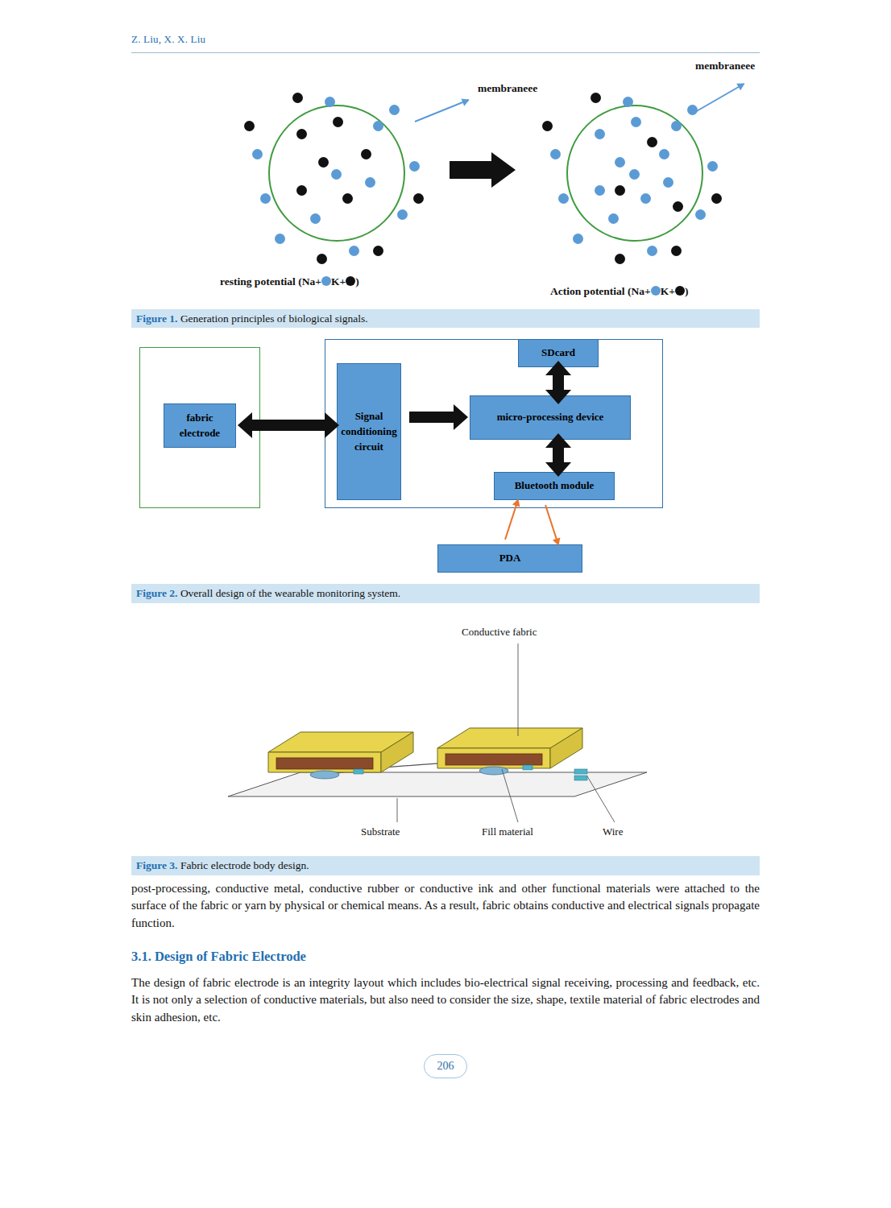Z. Liu, X. X. Liu
membraneee
membraneee
resting potential (Na+ K+ )
Action potential (Na+ K+ )
Figure 1. Generation principles of biological signals.
fabric
electrode
Signal
conditioning
circuit
micro-processing device
SDcard
Bluetooth module
PDA
Figure 2. Overall design of the wearable monitoring system.
Conductive fabric Substrate Fill material Wire
Figure 3. Fabric electrode body design.
post-processing, conductive metal, conductive rubber or conductive ink and other functional materials were attached to the surface of the fabric or yarn by physical or chemical means. As a result, fabric obtains conductive and electrical signals propagate function.
3.1. Design of Fabric Electrode
The design of fabric electrode is an integrity layout which includes bio-electrical signal receiving, processing and feedback, etc. It is not only a selection of conductive materials, but also need to consider the size, shape, textile material of fabric electrodes and skin adhesion, etc.
206